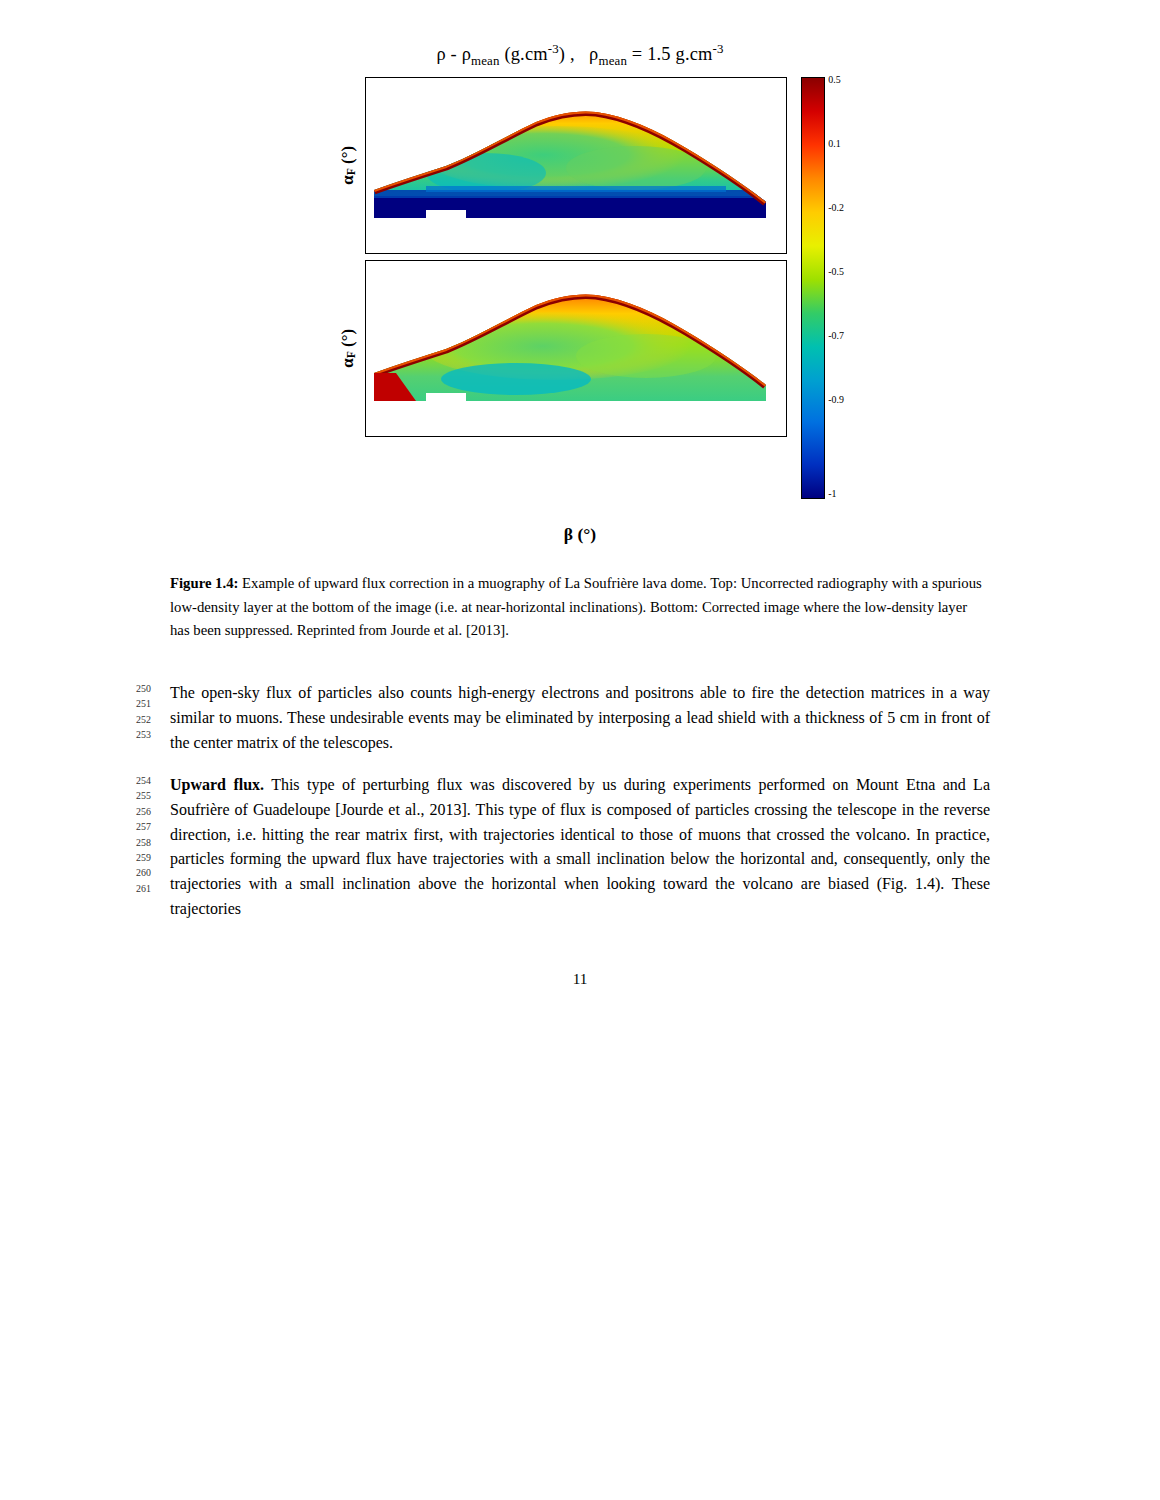ρ - ρmean (g.cm-3) , ρmean = 1.5 g.cm-3
αF (°)
-40 -30 -20 -10 0 10 0 10 20 30 40 50 60 70 80 90
αF (°)
-40 -30 -20 -10 0 10 0 10 20 30 40 50 60 70 80 90
0.5 0.1 -0.2 -0.5 -0.7 -0.9 -1
β (°)
Figure 1.4: Example of upward flux correction in a muography of La Soufrière lava dome. Top: Uncorrected radiography with a spurious low-density layer at the bottom of the image (i.e. at near-horizontal inclinations). Bottom: Corrected image where the low-density layer has been suppressed. Reprinted from Jourde et al. [2013].
250 251 252 253 The open-sky flux of particles also counts high-energy electrons and positrons able to fire the detection matrices in a way similar to muons. These undesirable events may be eliminated by interposing a lead shield with a thickness of 5 cm in front of the center matrix of the telescopes.
254 255 256 257 258 259 260 261 Upward flux. This type of perturbing flux was discovered by us during experiments performed on Mount Etna and La Soufrière of Guadeloupe [Jourde et al., 2013]. This type of flux is composed of particles crossing the telescope in the reverse direction, i.e. hitting the rear matrix first, with trajectories identical to those of muons that crossed the volcano. In practice, particles forming the upward flux have trajectories with a small inclination below the horizontal and, consequently, only the trajectories with a small inclination above the horizontal when looking toward the volcano are biased (Fig. 1.4). These trajectories
11